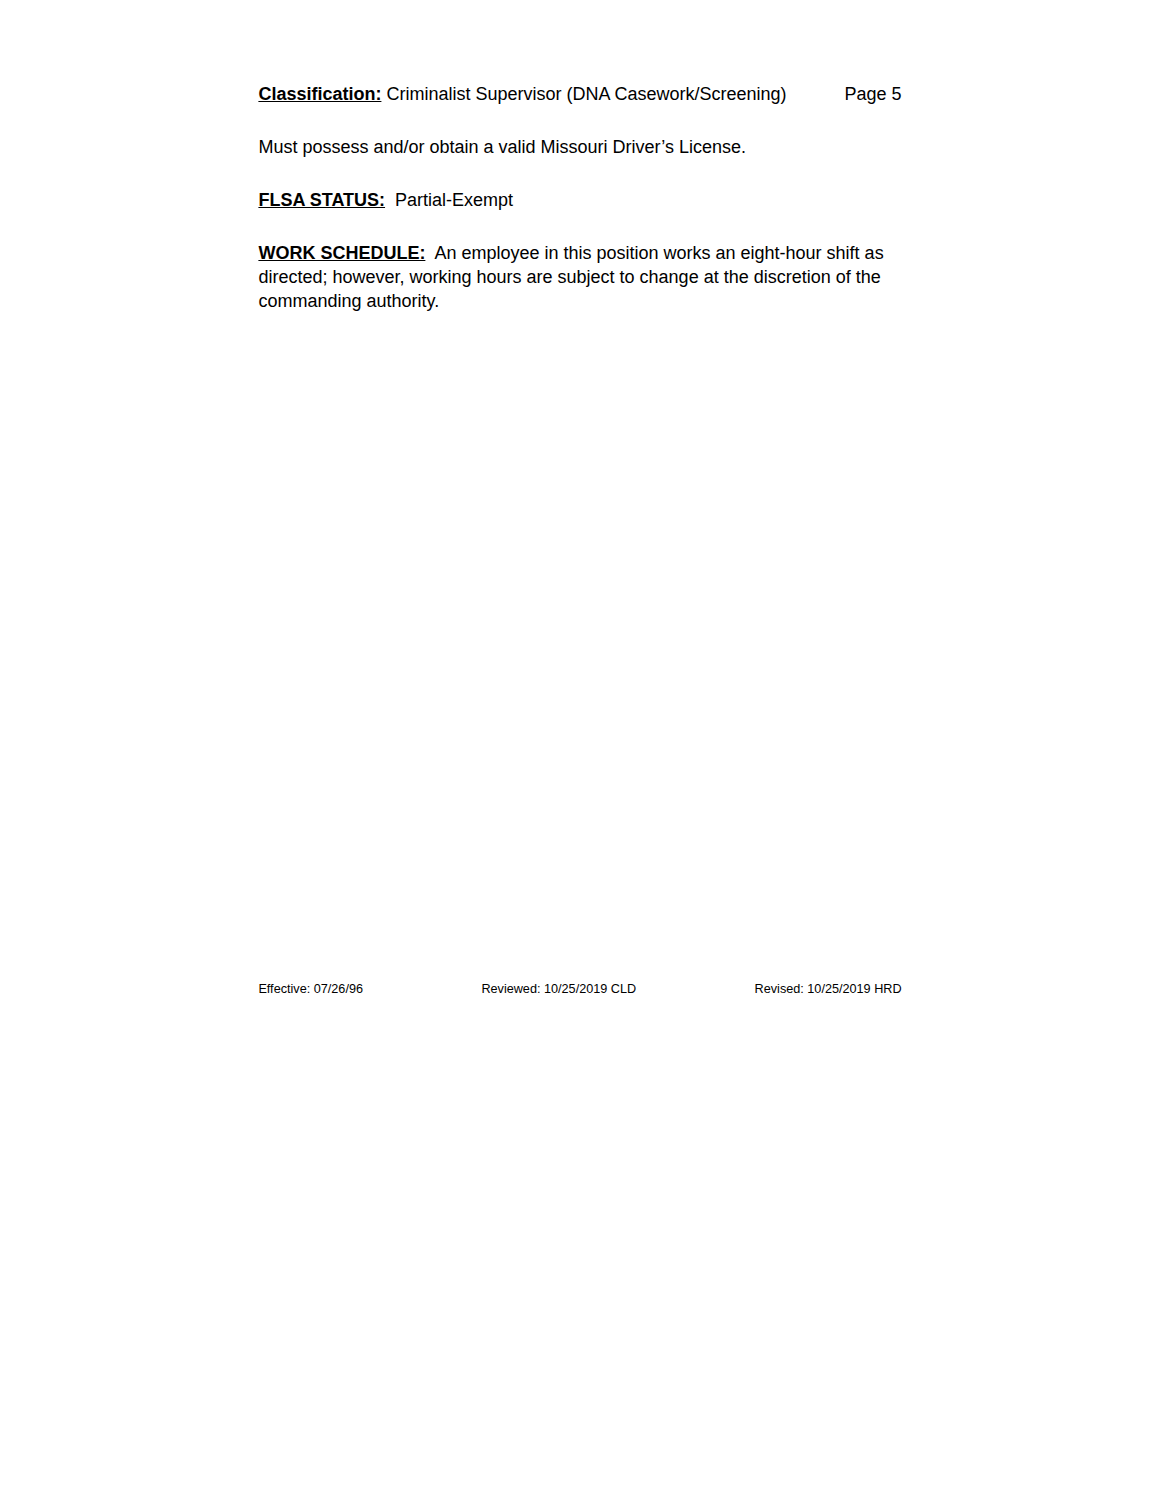Classification: Criminalist Supervisor (DNA Casework/Screening)
Page 5
Must possess and/or obtain a valid Missouri Driver’s License.
FLSA STATUS: Partial-Exempt
WORK SCHEDULE: An employee in this position works an eight-hour shift as directed; however, working hours are subject to change at the discretion of the commanding authority.
Effective: 07/26/96
Reviewed: 10/25/2019 CLD
Revised: 10/25/2019 HRD